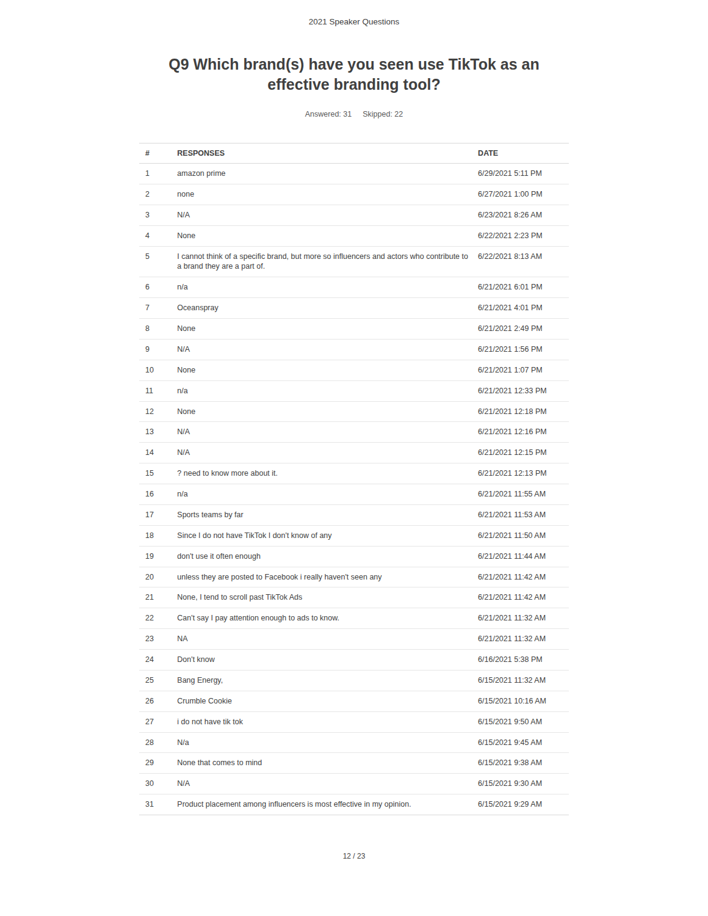2021 Speaker Questions
Q9 Which brand(s) have you seen use TikTok as an effective branding tool?
Answered: 31 Skipped: 22
| # | RESPONSES | DATE |
| --- | --- | --- |
| 1 | amazon prime | 6/29/2021 5:11 PM |
| 2 | none | 6/27/2021 1:00 PM |
| 3 | N/A | 6/23/2021 8:26 AM |
| 4 | None | 6/22/2021 2:23 PM |
| 5 | I cannot think of a specific brand, but more so influencers and actors who contribute to a brand they are a part of. | 6/22/2021 8:13 AM |
| 6 | n/a | 6/21/2021 6:01 PM |
| 7 | Oceanspray | 6/21/2021 4:01 PM |
| 8 | None | 6/21/2021 2:49 PM |
| 9 | N/A | 6/21/2021 1:56 PM |
| 10 | None | 6/21/2021 1:07 PM |
| 11 | n/a | 6/21/2021 12:33 PM |
| 12 | None | 6/21/2021 12:18 PM |
| 13 | N/A | 6/21/2021 12:16 PM |
| 14 | N/A | 6/21/2021 12:15 PM |
| 15 | ? need to know more about it. | 6/21/2021 12:13 PM |
| 16 | n/a | 6/21/2021 11:55 AM |
| 17 | Sports teams by far | 6/21/2021 11:53 AM |
| 18 | Since I do not have TikTok I don't know of any | 6/21/2021 11:50 AM |
| 19 | don't use it often enough | 6/21/2021 11:44 AM |
| 20 | unless they are posted to Facebook i really haven't seen any | 6/21/2021 11:42 AM |
| 21 | None, I tend to scroll past TikTok Ads | 6/21/2021 11:42 AM |
| 22 | Can't say I pay attention enough to ads to know. | 6/21/2021 11:32 AM |
| 23 | NA | 6/21/2021 11:32 AM |
| 24 | Don't know | 6/16/2021 5:38 PM |
| 25 | Bang Energy, | 6/15/2021 11:32 AM |
| 26 | Crumble Cookie | 6/15/2021 10:16 AM |
| 27 | i do not have tik tok | 6/15/2021 9:50 AM |
| 28 | N/a | 6/15/2021 9:45 AM |
| 29 | None that comes to mind | 6/15/2021 9:38 AM |
| 30 | N/A | 6/15/2021 9:30 AM |
| 31 | Product placement among influencers is most effective in my opinion. | 6/15/2021 9:29 AM |
12 / 23